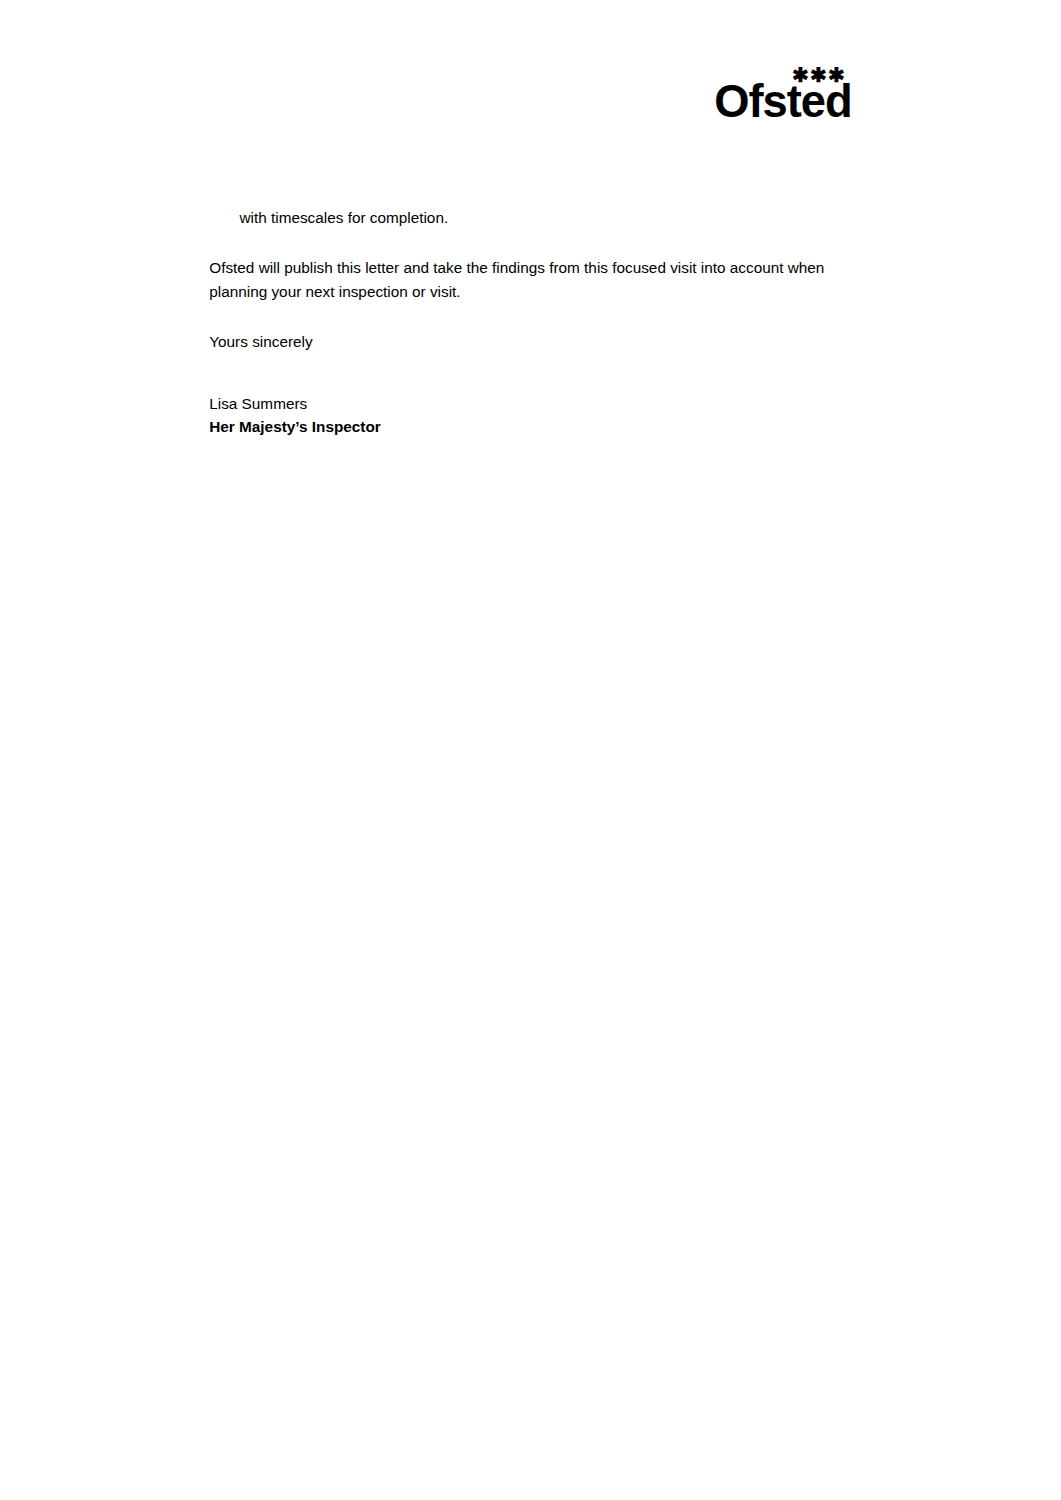✱✱✱
Ofsted
with timescales for completion.
Ofsted will publish this letter and take the findings from this focused visit into account when planning your next inspection or visit.
Yours sincerely
Lisa Summers
Her Majesty’s Inspector